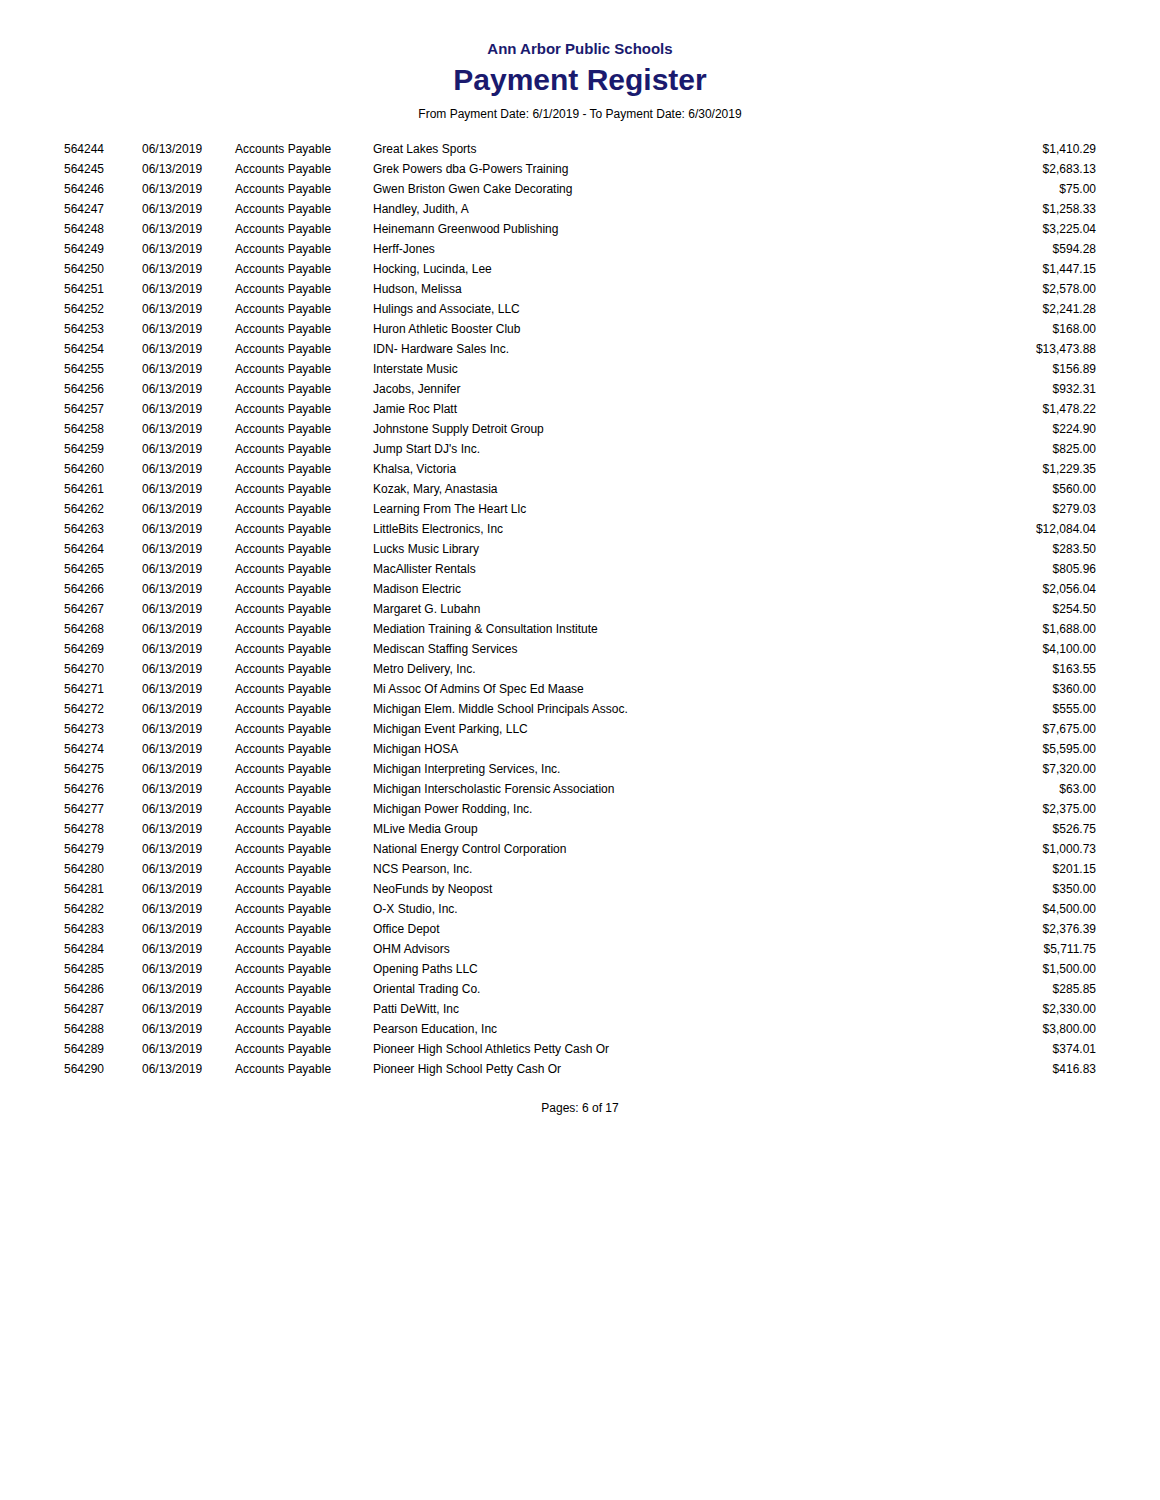Ann Arbor Public Schools
Payment Register
From Payment Date: 6/1/2019 - To Payment Date: 6/30/2019
| 564244 | 06/13/2019 | Accounts Payable | Great Lakes Sports | $1,410.29 |
| 564245 | 06/13/2019 | Accounts Payable | Grek Powers dba G-Powers Training | $2,683.13 |
| 564246 | 06/13/2019 | Accounts Payable | Gwen Briston Gwen Cake Decorating | $75.00 |
| 564247 | 06/13/2019 | Accounts Payable | Handley, Judith, A | $1,258.33 |
| 564248 | 06/13/2019 | Accounts Payable | Heinemann Greenwood Publishing | $3,225.04 |
| 564249 | 06/13/2019 | Accounts Payable | Herff-Jones | $594.28 |
| 564250 | 06/13/2019 | Accounts Payable | Hocking, Lucinda, Lee | $1,447.15 |
| 564251 | 06/13/2019 | Accounts Payable | Hudson, Melissa | $2,578.00 |
| 564252 | 06/13/2019 | Accounts Payable | Hulings and Associate, LLC | $2,241.28 |
| 564253 | 06/13/2019 | Accounts Payable | Huron Athletic Booster Club | $168.00 |
| 564254 | 06/13/2019 | Accounts Payable | IDN- Hardware Sales Inc. | $13,473.88 |
| 564255 | 06/13/2019 | Accounts Payable | Interstate Music | $156.89 |
| 564256 | 06/13/2019 | Accounts Payable | Jacobs, Jennifer | $932.31 |
| 564257 | 06/13/2019 | Accounts Payable | Jamie Roc Platt | $1,478.22 |
| 564258 | 06/13/2019 | Accounts Payable | Johnstone Supply Detroit Group | $224.90 |
| 564259 | 06/13/2019 | Accounts Payable | Jump Start DJ's Inc. | $825.00 |
| 564260 | 06/13/2019 | Accounts Payable | Khalsa, Victoria | $1,229.35 |
| 564261 | 06/13/2019 | Accounts Payable | Kozak, Mary, Anastasia | $560.00 |
| 564262 | 06/13/2019 | Accounts Payable | Learning From The Heart Llc | $279.03 |
| 564263 | 06/13/2019 | Accounts Payable | LittleBits Electronics, Inc | $12,084.04 |
| 564264 | 06/13/2019 | Accounts Payable | Lucks Music Library | $283.50 |
| 564265 | 06/13/2019 | Accounts Payable | MacAllister Rentals | $805.96 |
| 564266 | 06/13/2019 | Accounts Payable | Madison Electric | $2,056.04 |
| 564267 | 06/13/2019 | Accounts Payable | Margaret G. Lubahn | $254.50 |
| 564268 | 06/13/2019 | Accounts Payable | Mediation Training & Consultation Institute | $1,688.00 |
| 564269 | 06/13/2019 | Accounts Payable | Mediscan Staffing Services | $4,100.00 |
| 564270 | 06/13/2019 | Accounts Payable | Metro Delivery, Inc. | $163.55 |
| 564271 | 06/13/2019 | Accounts Payable | Mi Assoc Of Admins Of Spec Ed Maase | $360.00 |
| 564272 | 06/13/2019 | Accounts Payable | Michigan Elem. Middle School Principals Assoc. | $555.00 |
| 564273 | 06/13/2019 | Accounts Payable | Michigan Event Parking, LLC | $7,675.00 |
| 564274 | 06/13/2019 | Accounts Payable | Michigan HOSA | $5,595.00 |
| 564275 | 06/13/2019 | Accounts Payable | Michigan Interpreting Services, Inc. | $7,320.00 |
| 564276 | 06/13/2019 | Accounts Payable | Michigan Interscholastic Forensic Association | $63.00 |
| 564277 | 06/13/2019 | Accounts Payable | Michigan Power Rodding, Inc. | $2,375.00 |
| 564278 | 06/13/2019 | Accounts Payable | MLive Media Group | $526.75 |
| 564279 | 06/13/2019 | Accounts Payable | National Energy Control Corporation | $1,000.73 |
| 564280 | 06/13/2019 | Accounts Payable | NCS Pearson, Inc. | $201.15 |
| 564281 | 06/13/2019 | Accounts Payable | NeoFunds by Neopost | $350.00 |
| 564282 | 06/13/2019 | Accounts Payable | O-X Studio, Inc. | $4,500.00 |
| 564283 | 06/13/2019 | Accounts Payable | Office Depot | $2,376.39 |
| 564284 | 06/13/2019 | Accounts Payable | OHM Advisors | $5,711.75 |
| 564285 | 06/13/2019 | Accounts Payable | Opening Paths LLC | $1,500.00 |
| 564286 | 06/13/2019 | Accounts Payable | Oriental Trading Co. | $285.85 |
| 564287 | 06/13/2019 | Accounts Payable | Patti DeWitt, Inc | $2,330.00 |
| 564288 | 06/13/2019 | Accounts Payable | Pearson Education, Inc | $3,800.00 |
| 564289 | 06/13/2019 | Accounts Payable | Pioneer High School Athletics Petty Cash Or | $374.01 |
| 564290 | 06/13/2019 | Accounts Payable | Pioneer High School Petty Cash Or | $416.83 |
Pages: 6 of 17